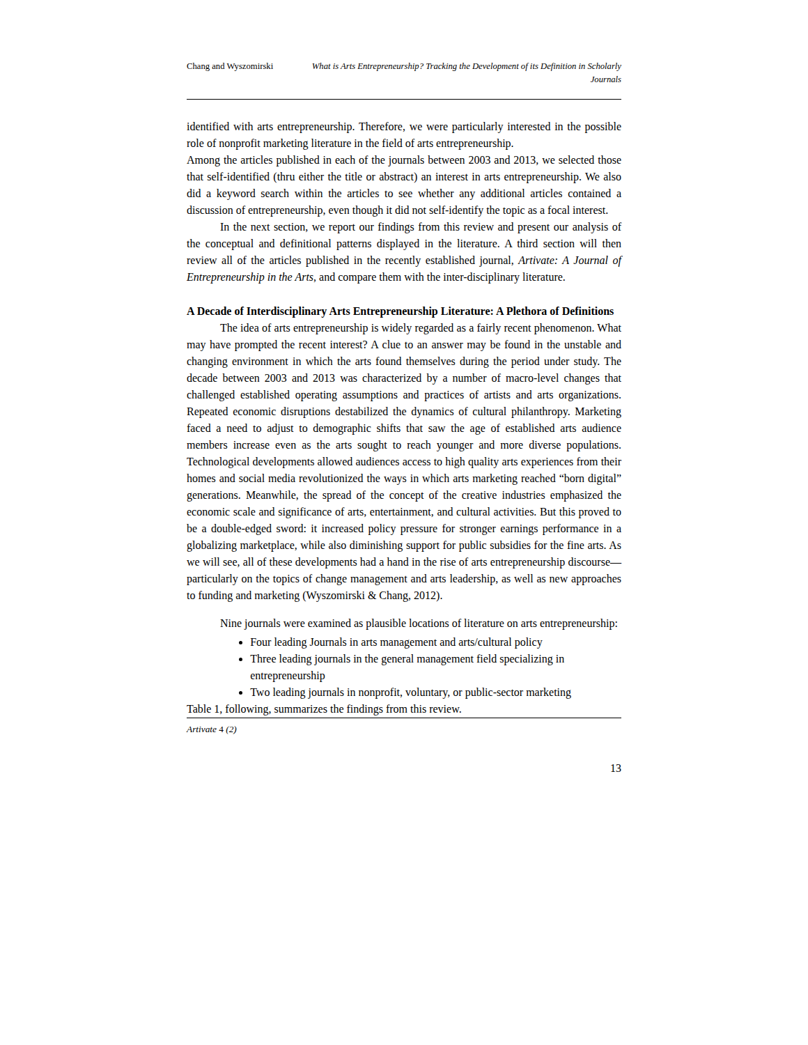Chang and Wyszomirski What is Arts Entrepreneurship? Tracking the Development of its Definition in Scholarly Journals
identified with arts entrepreneurship. Therefore, we were particularly interested in the possible role of nonprofit marketing literature in the field of arts entrepreneurship.
Among the articles published in each of the journals between 2003 and 2013, we selected those that self-identified (thru either the title or abstract) an interest in arts entrepreneurship. We also did a keyword search within the articles to see whether any additional articles contained a discussion of entrepreneurship, even though it did not self-identify the topic as a focal interest.
In the next section, we report our findings from this review and present our analysis of the conceptual and definitional patterns displayed in the literature. A third section will then review all of the articles published in the recently established journal, Artivate: A Journal of Entrepreneurship in the Arts, and compare them with the inter-disciplinary literature.
A Decade of Interdisciplinary Arts Entrepreneurship Literature: A Plethora of Definitions
The idea of arts entrepreneurship is widely regarded as a fairly recent phenomenon. What may have prompted the recent interest? A clue to an answer may be found in the unstable and changing environment in which the arts found themselves during the period under study. The decade between 2003 and 2013 was characterized by a number of macro-level changes that challenged established operating assumptions and practices of artists and arts organizations. Repeated economic disruptions destabilized the dynamics of cultural philanthropy. Marketing faced a need to adjust to demographic shifts that saw the age of established arts audience members increase even as the arts sought to reach younger and more diverse populations. Technological developments allowed audiences access to high quality arts experiences from their homes and social media revolutionized the ways in which arts marketing reached “born digital” generations. Meanwhile, the spread of the concept of the creative industries emphasized the economic scale and significance of arts, entertainment, and cultural activities. But this proved to be a double-edged sword: it increased policy pressure for stronger earnings performance in a globalizing marketplace, while also diminishing support for public subsidies for the fine arts. As we will see, all of these developments had a hand in the rise of arts entrepreneurship discourse—particularly on the topics of change management and arts leadership, as well as new approaches to funding and marketing (Wyszomirski & Chang, 2012).
Nine journals were examined as plausible locations of literature on arts entrepreneurship:
Four leading Journals in arts management and arts/cultural policy
Three leading journals in the general management field specializing in entrepreneurship
Two leading journals in nonprofit, voluntary, or public-sector marketing
Table 1, following, summarizes the findings from this review.
Artivate 4 (2)
13